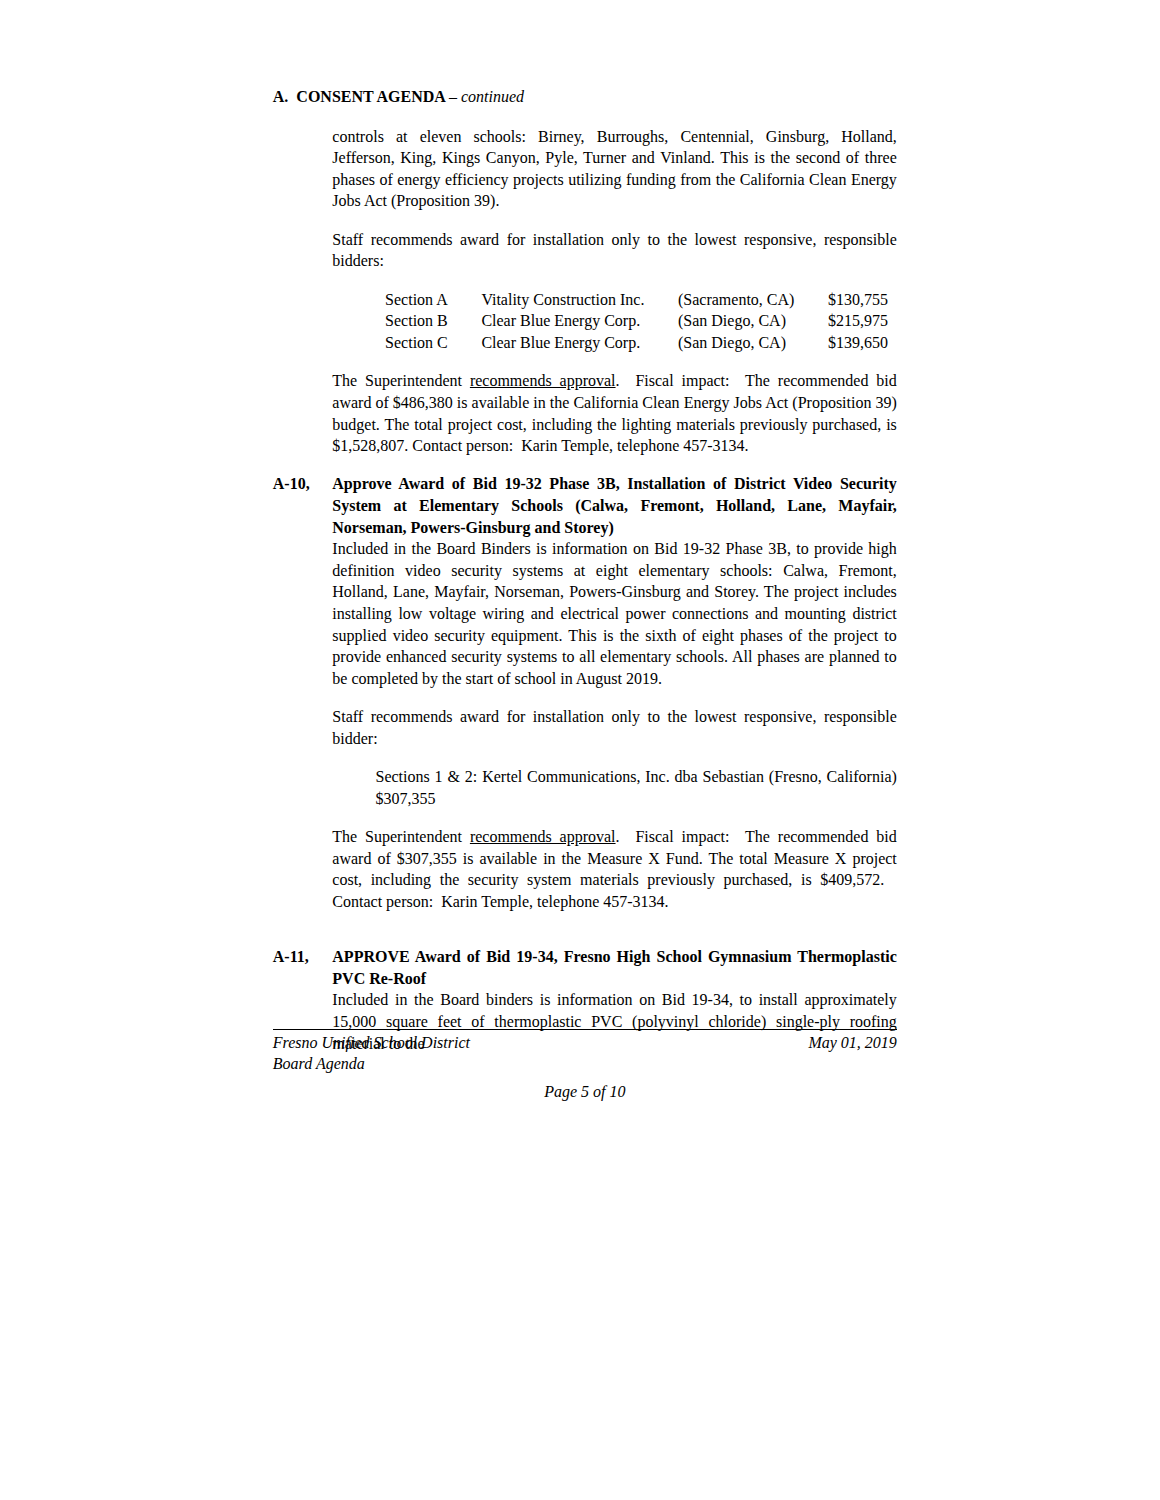A. CONSENT AGENDA – continued
controls at eleven schools: Birney, Burroughs, Centennial, Ginsburg, Holland, Jefferson, King, Kings Canyon, Pyle, Turner and Vinland. This is the second of three phases of energy efficiency projects utilizing funding from the California Clean Energy Jobs Act (Proposition 39).
Staff recommends award for installation only to the lowest responsive, responsible bidders:
| Section A | Vitality Construction Inc. | (Sacramento, CA) | $130,755 |
| Section B | Clear Blue Energy Corp. | (San Diego, CA) | $215,975 |
| Section C | Clear Blue Energy Corp. | (San Diego, CA) | $139,650 |
The Superintendent recommends approval. Fiscal impact: The recommended bid award of $486,380 is available in the California Clean Energy Jobs Act (Proposition 39) budget. The total project cost, including the lighting materials previously purchased, is $1,528,807. Contact person: Karin Temple, telephone 457-3134.
A-10,
Approve Award of Bid 19-32 Phase 3B, Installation of District Video Security System at Elementary Schools (Calwa, Fremont, Holland, Lane, Mayfair, Norseman, Powers-Ginsburg and Storey)
Included in the Board Binders is information on Bid 19-32 Phase 3B, to provide high definition video security systems at eight elementary schools: Calwa, Fremont, Holland, Lane, Mayfair, Norseman, Powers-Ginsburg and Storey. The project includes installing low voltage wiring and electrical power connections and mounting district supplied video security equipment. This is the sixth of eight phases of the project to provide enhanced security systems to all elementary schools. All phases are planned to be completed by the start of school in August 2019.
Staff recommends award for installation only to the lowest responsive, responsible bidder:
Sections 1 & 2: Kertel Communications, Inc. dba Sebastian (Fresno, California) $307,355
The Superintendent recommends approval. Fiscal impact: The recommended bid award of $307,355 is available in the Measure X Fund. The total Measure X project cost, including the security system materials previously purchased, is $409,572. Contact person: Karin Temple, telephone 457-3134.
A-11,
APPROVE Award of Bid 19-34, Fresno High School Gymnasium Thermoplastic PVC Re-Roof
Included in the Board binders is information on Bid 19-34, to install approximately 15,000 square feet of thermoplastic PVC (polyvinyl chloride) single-ply roofing material to the
Fresno Unified School District May 01, 2019
Board Agenda
Page 5 of 10